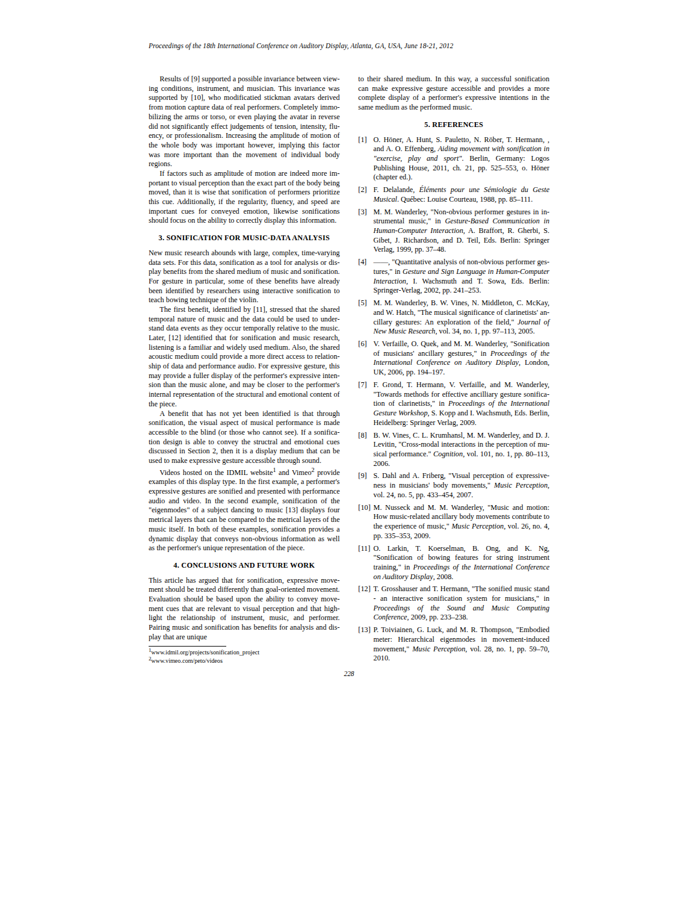Proceedings of the 18th International Conference on Auditory Display, Atlanta, GA, USA, June 18-21, 2012
Results of [9] supported a possible invariance between viewing conditions, instrument, and musician. This invariance was supported by [10], who modificatied stickman avatars derived from motion capture data of real performers. Completely immobilizing the arms or torso, or even playing the avatar in reverse did not significantly effect judgements of tension, intensity, fluency, or professionalism. Increasing the amplitude of motion of the whole body was important however, implying this factor was more important than the movement of individual body regions.
If factors such as amplitude of motion are indeed more important to visual perception than the exact part of the body being moved, than it is wise that sonification of performers prioritize this cue. Additionally, if the regularity, fluency, and speed are important cues for conveyed emotion, likewise sonifications should focus on the ability to correctly display this information.
3. Sonification for Music-Data Analysis
New music research abounds with large, complex, time-varying data sets. For this data, sonification as a tool for analysis or display benefits from the shared medium of music and sonification. For gesture in particular, some of these benefits have already been identified by researchers using interactive sonification to teach bowing technique of the violin.
The first benefit, identified by [11], stressed that the shared temporal nature of music and the data could be used to understand data events as they occur temporally relative to the music. Later, [12] identified that for sonification and music research, listening is a familiar and widely used medium. Also, the shared acoustic medium could provide a more direct access to relationship of data and performance audio. For expressive gesture, this may provide a fuller display of the performer's expressive intension than the music alone, and may be closer to the performer's internal representation of the structural and emotional content of the piece.
A benefit that has not yet been identified is that through sonification, the visual aspect of musical performance is made accessible to the blind (or those who cannot see). If a sonification design is able to convey the structral and emotional cues discussed in Section 2, then it is a display medium that can be used to make expressive gesture accessible through sound.
Videos hosted on the IDMIL website1 and Vimeo2 provide examples of this display type. In the first example, a performer's expressive gestures are sonified and presented with performance audio and video. In the second example, sonification of the "eigenmodes" of a subject dancing to music [13] displays four metrical layers that can be compared to the metrical layers of the music itself. In both of these examples, sonification provides a dynamic display that conveys non-obvious information as well as the performer's unique representation of the piece.
4. Conclusions and Future Work
This article has argued that for sonification, expressive movement should be treated differently than goal-oriented movement. Evaluation should be based upon the ability to convey movement cues that are relevant to visual perception and that highlight the relationship of instrument, music, and performer. Pairing music and sonification has benefits for analysis and display that are unique
1www.idmil.org/projects/sonification_project
2www.vimeo.com/peto/videos
to their shared medium. In this way, a successful sonification can make expressive gesture accessible and provides a more complete display of a performer's expressive intentions in the same medium as the performed music.
5. References
[1] O. Höner, A. Hunt, S. Pauletto, N. Röber, T. Hermann, , and A. O. Effenberg, Aiding movement with sonification in "exercise, play and sport". Berlin, Germany: Logos Publishing House, 2011, ch. 21, pp. 525–553, o. Höner (chapter ed.).
[2] F. Delalande, Éléments pour une Sémiologie du Geste Musical. Québec: Louise Courteau, 1988, pp. 85–111.
[3] M. M. Wanderley, "Non-obvious performer gestures in instrumental music," in Gesture-Based Communication in Human-Computer Interaction, A. Braffort, R. Gherbi, S. Gibet, J. Richardson, and D. Teil, Eds. Berlin: Springer Verlag, 1999, pp. 37–48.
[4]——, "Quantitative analysis of non-obvious performer gestures," in Gesture and Sign Language in Human-Computer Interaction, I. Wachsmuth and T. Sowa, Eds. Berlin: Springer-Verlag, 2002, pp. 241–253.
[5] M. M. Wanderley, B. W. Vines, N. Middleton, C. McKay, and W. Hatch, "The musical significance of clarinetists' ancillary gestures: An exploration of the field," Journal of New Music Research, vol. 34, no. 1, pp. 97–113, 2005.
[6] V. Verfaille, O. Quek, and M. M. Wanderley, "Sonification of musicians' ancillary gestures," in Proceedings of the International Conference on Auditory Display, London, UK, 2006, pp. 194–197.
[7] F. Grond, T. Hermann, V. Verfaille, and M. Wanderley, "Towards methods for effective ancilliary gesture sonification of clarinetists," in Proceedings of the International Gesture Workshop, S. Kopp and I. Wachsmuth, Eds. Berlin, Heidelberg: Springer Verlag, 2009.
[8] B. W. Vines, C. L. Krumhansl, M. M. Wanderley, and D. J. Levitin, "Cross-modal interactions in the perception of musical performance." Cognition, vol. 101, no. 1, pp. 80–113, 2006.
[9] S. Dahl and A. Friberg, "Visual perception of expressiveness in musicians' body movements," Music Perception, vol. 24, no. 5, pp. 433–454, 2007.
[10] M. Nusseck and M. M. Wanderley, "Music and motion: How music-related ancillary body movements contribute to the experience of music," Music Perception, vol. 26, no. 4, pp. 335–353, 2009.
[11] O. Larkin, T. Koerselman, B. Ong, and K. Ng, "Sonification of bowing features for string instrument training," in Proceedings of the International Conference on Auditory Display, 2008.
[12] T. Grosshauser and T. Hermann, "The sonified music stand - an interactive sonification system for musicians," in Proceedings of the Sound and Music Computing Conference, 2009, pp. 233–238.
[13] P. Toiviainen, G. Luck, and M. R. Thompson, "Embodied meter: Hierarchical eigenmodes in movement-induced movement," Music Perception, vol. 28, no. 1, pp. 59–70, 2010.
228